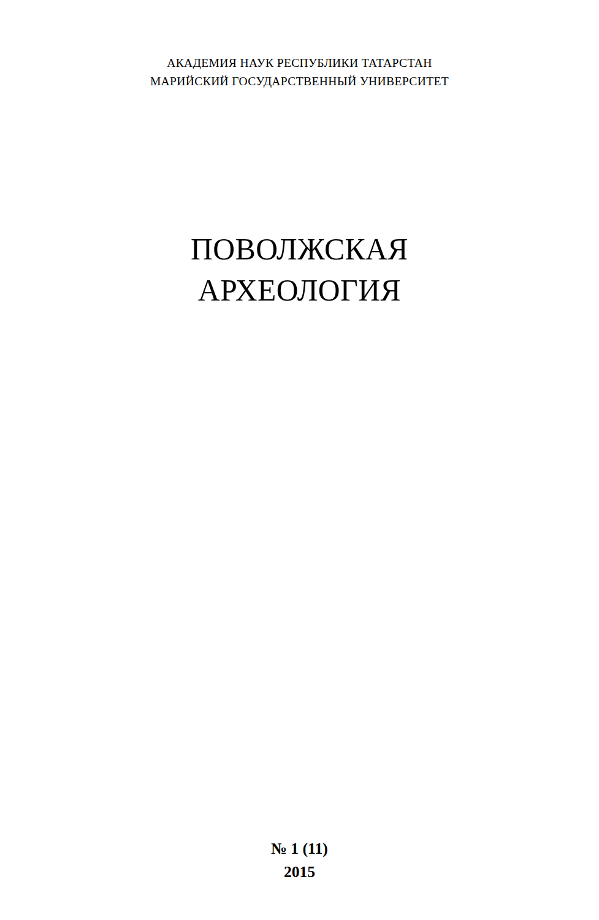Академия наук Республики Татарстан
Марийский государственный университет
Поволжская
археология
№ 1 (11)
2015